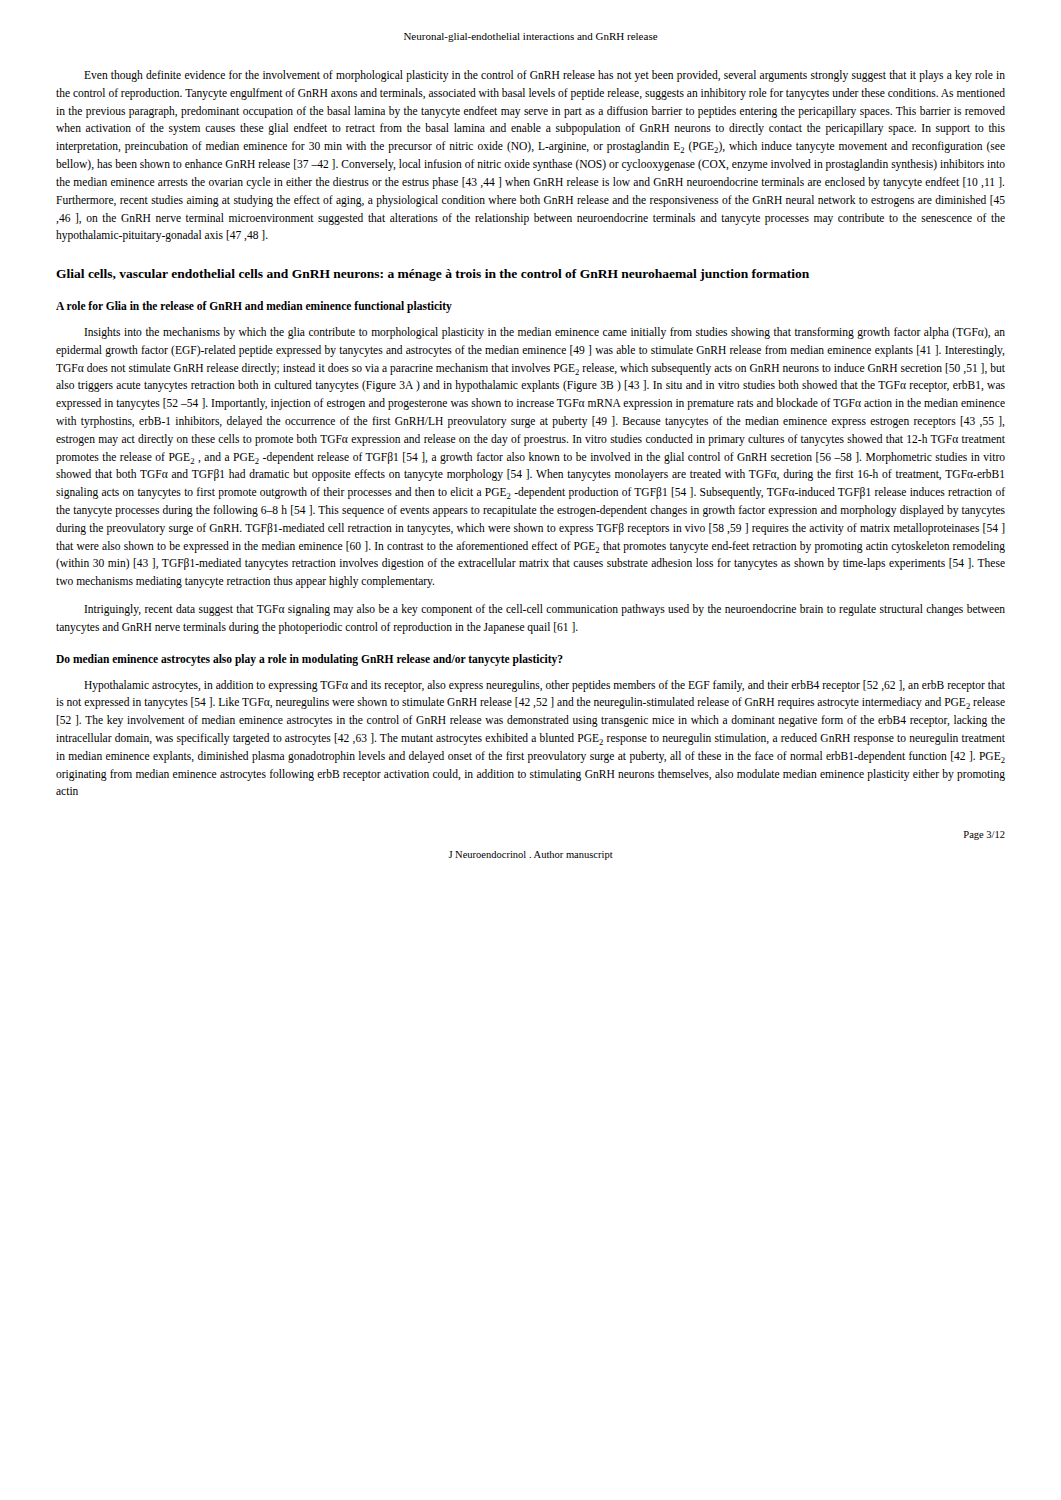Neuronal-glial-endothelial interactions and GnRH release
Even though definite evidence for the involvement of morphological plasticity in the control of GnRH release has not yet been provided, several arguments strongly suggest that it plays a key role in the control of reproduction. Tanycyte engulfment of GnRH axons and terminals, associated with basal levels of peptide release, suggests an inhibitory role for tanycytes under these conditions. As mentioned in the previous paragraph, predominant occupation of the basal lamina by the tanycyte endfeet may serve in part as a diffusion barrier to peptides entering the pericapillary spaces. This barrier is removed when activation of the system causes these glial endfeet to retract from the basal lamina and enable a subpopulation of GnRH neurons to directly contact the pericapillary space. In support to this interpretation, preincubation of median eminence for 30 min with the precursor of nitric oxide (NO), L-arginine, or prostaglandin E2 (PGE2), which induce tanycyte movement and reconfiguration (see bellow), has been shown to enhance GnRH release [37 –42 ]. Conversely, local infusion of nitric oxide synthase (NOS) or cyclooxygenase (COX, enzyme involved in prostaglandin synthesis) inhibitors into the median eminence arrests the ovarian cycle in either the diestrus or the estrus phase [43 ,44 ] when GnRH release is low and GnRH neuroendocrine terminals are enclosed by tanycyte endfeet [10 ,11 ]. Furthermore, recent studies aiming at studying the effect of aging, a physiological condition where both GnRH release and the responsiveness of the GnRH neural network to estrogens are diminished [45 ,46 ], on the GnRH nerve terminal microenvironment suggested that alterations of the relationship between neuroendocrine terminals and tanycyte processes may contribute to the senescence of the hypothalamic-pituitary-gonadal axis [47 ,48 ].
Glial cells, vascular endothelial cells and GnRH neurons: a ménage à trois in the control of GnRH neurohaemal junction formation
A role for Glia in the release of GnRH and median eminence functional plasticity
Insights into the mechanisms by which the glia contribute to morphological plasticity in the median eminence came initially from studies showing that transforming growth factor alpha (TGFα), an epidermal growth factor (EGF)-related peptide expressed by tanycytes and astrocytes of the median eminence [49 ] was able to stimulate GnRH release from median eminence explants [41 ]. Interestingly, TGFα does not stimulate GnRH release directly; instead it does so via a paracrine mechanism that involves PGE2 release, which subsequently acts on GnRH neurons to induce GnRH secretion [50 ,51 ], but also triggers acute tanycytes retraction both in cultured tanycytes (Figure 3A ) and in hypothalamic explants (Figure 3B ) [43 ]. In situ and in vitro studies both showed that the TGFα receptor, erbB1, was expressed in tanycytes [52 –54 ]. Importantly, injection of estrogen and progesterone was shown to increase TGFα mRNA expression in premature rats and blockade of TGFα action in the median eminence with tyrphostins, erbB-1 inhibitors, delayed the occurrence of the first GnRH/LH preovulatory surge at puberty [49 ]. Because tanycytes of the median eminence express estrogen receptors [43 ,55 ], estrogen may act directly on these cells to promote both TGFα expression and release on the day of proestrus. In vitro studies conducted in primary cultures of tanycytes showed that 12-h TGFα treatment promotes the release of PGE2 , and a PGE2 -dependent release of TGFβ1 [54 ], a growth factor also known to be involved in the glial control of GnRH secretion [56 –58 ]. Morphometric studies in vitro showed that both TGFα and TGFβ1 had dramatic but opposite effects on tanycyte morphology [54 ]. When tanycytes monolayers are treated with TGFα, during the first 16-h of treatment, TGFα-erbB1 signaling acts on tanycytes to first promote outgrowth of their processes and then to elicit a PGE2 -dependent production of TGFβ1 [54 ]. Subsequently, TGFα-induced TGFβ1 release induces retraction of the tanycyte processes during the following 6–8 h [54 ]. This sequence of events appears to recapitulate the estrogen-dependent changes in growth factor expression and morphology displayed by tanycytes during the preovulatory surge of GnRH. TGFβ1-mediated cell retraction in tanycytes, which were shown to express TGFβ receptors in vivo [58 ,59 ] requires the activity of matrix metalloproteinases [54 ] that were also shown to be expressed in the median eminence [60 ]. In contrast to the aforementioned effect of PGE2 that promotes tanycyte end-feet retraction by promoting actin cytoskeleton remodeling (within 30 min) [43 ], TGFβ1-mediated tanycytes retraction involves digestion of the extracellular matrix that causes substrate adhesion loss for tanycytes as shown by time-laps experiments [54 ]. These two mechanisms mediating tanycyte retraction thus appear highly complementary.
Intriguingly, recent data suggest that TGFα signaling may also be a key component of the cell-cell communication pathways used by the neuroendocrine brain to regulate structural changes between tanycytes and GnRH nerve terminals during the photoperiodic control of reproduction in the Japanese quail [61 ].
Do median eminence astrocytes also play a role in modulating GnRH release and/or tanycyte plasticity?
Hypothalamic astrocytes, in addition to expressing TGFα and its receptor, also express neuregulins, other peptides members of the EGF family, and their erbB4 receptor [52 ,62 ], an erbB receptor that is not expressed in tanycytes [54 ]. Like TGFα, neuregulins were shown to stimulate GnRH release [42 ,52 ] and the neuregulin-stimulated release of GnRH requires astrocyte intermediacy and PGE2 release [52 ]. The key involvement of median eminence astrocytes in the control of GnRH release was demonstrated using transgenic mice in which a dominant negative form of the erbB4 receptor, lacking the intracellular domain, was specifically targeted to astrocytes [42 ,63 ]. The mutant astrocytes exhibited a blunted PGE2 response to neuregulin stimulation, a reduced GnRH response to neuregulin treatment in median eminence explants, diminished plasma gonadotrophin levels and delayed onset of the first preovulatory surge at puberty, all of these in the face of normal erbB1-dependent function [42 ]. PGE2 originating from median eminence astrocytes following erbB receptor activation could, in addition to stimulating GnRH neurons themselves, also modulate median eminence plasticity either by promoting actin
Page 3/12
J Neuroendocrinol . Author manuscript